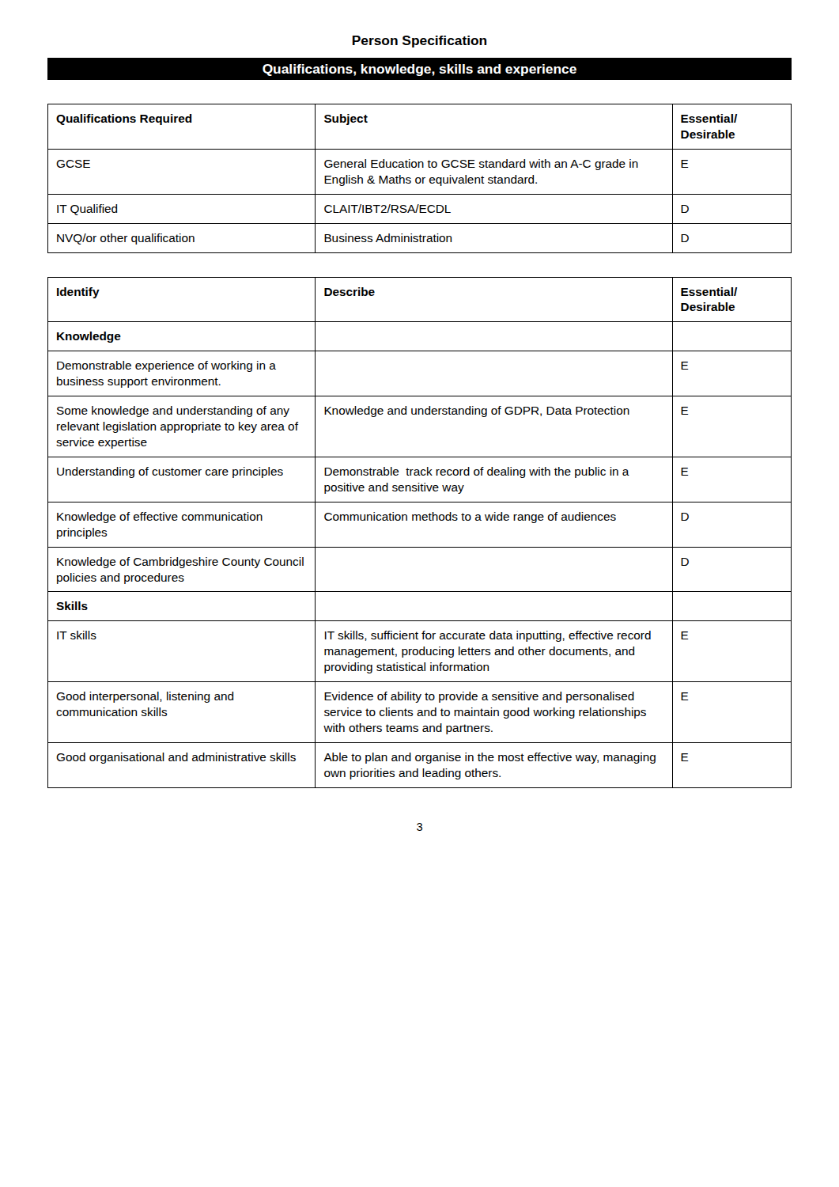Person Specification
Qualifications, knowledge, skills and experience
| Qualifications Required | Subject | Essential/ Desirable |
| --- | --- | --- |
| GCSE | General Education to GCSE standard with an A-C grade in English & Maths or equivalent standard. | E |
| IT Qualified | CLAIT/IBT2/RSA/ECDL | D |
| NVQ/or other qualification | Business Administration | D |
| Identify | Describe | Essential/ Desirable |
| --- | --- | --- |
| Knowledge | | |
| Demonstrable experience of working in a business support environment. | | E |
| Some knowledge and understanding of any relevant legislation appropriate to key area of service expertise | Knowledge and understanding of GDPR, Data Protection | E |
| Understanding of customer care principles | Demonstrable track record of dealing with the public in a positive and sensitive way | E |
| Knowledge of effective communication principles | Communication methods to a wide range of audiences | D |
| Knowledge of Cambridgeshire County Council policies and procedures | | D |
| Skills | | |
| IT skills | IT skills, sufficient for accurate data inputting, effective record management, producing letters and other documents, and providing statistical information | E |
| Good interpersonal, listening and communication skills | Evidence of ability to provide a sensitive and personalised service to clients and to maintain good working relationships with others teams and partners. | E |
| Good organisational and administrative skills | Able to plan and organise in the most effective way, managing own priorities and leading others. | E |
3